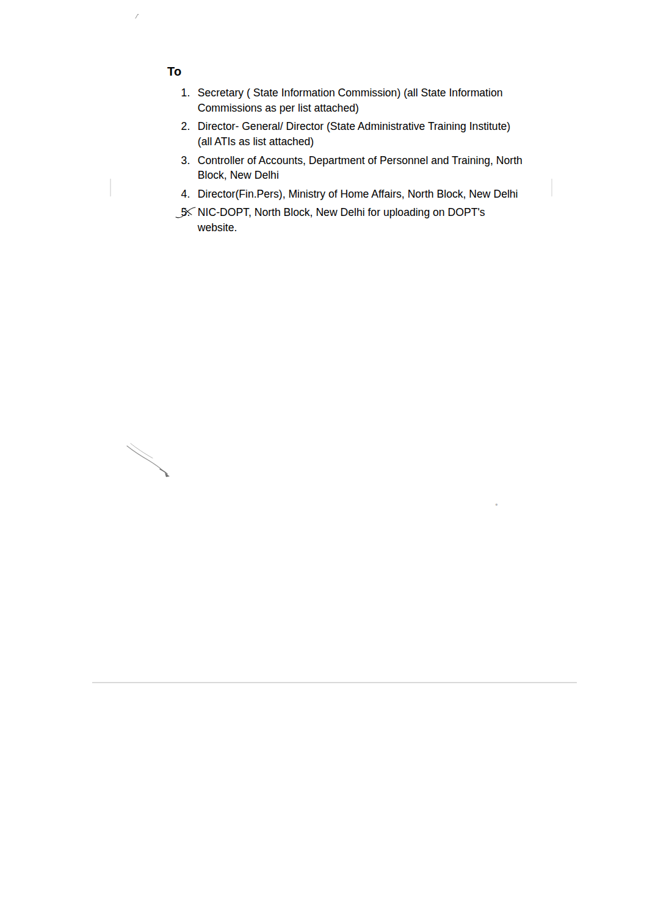To
Secretary ( State Information Commission) (all State Information Commissions as per list attached)
Director- General/ Director (State Administrative Training Institute) (all ATIs as list attached)
Controller of Accounts, Department of Personnel and Training, North Block, New Delhi
Director(Fin.Pers), Ministry of Home Affairs, North Block, New Delhi
NIC-DOPT, North Block, New Delhi for uploading on DOPT's website.
•